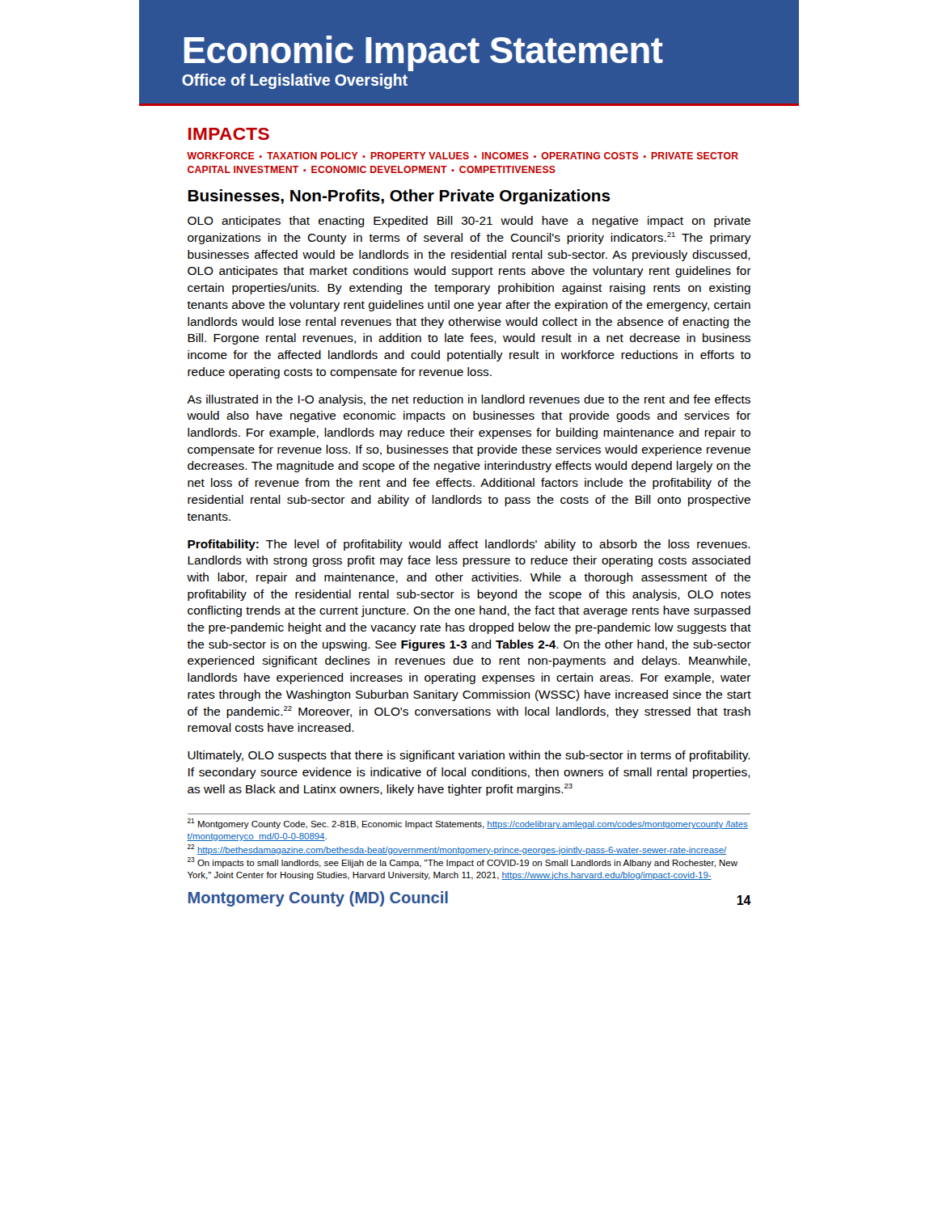Economic Impact Statement
Office of Legislative Oversight
IMPACTS
WORKFORCE ▪ TAXATION POLICY ▪ PROPERTY VALUES ▪ INCOMES ▪ OPERATING COSTS ▪ PRIVATE SECTOR CAPITAL INVESTMENT ▪ ECONOMIC DEVELOPMENT ▪ COMPETITIVENESS
Businesses, Non-Profits, Other Private Organizations
OLO anticipates that enacting Expedited Bill 30-21 would have a negative impact on private organizations in the County in terms of several of the Council's priority indicators.21 The primary businesses affected would be landlords in the residential rental sub-sector. As previously discussed, OLO anticipates that market conditions would support rents above the voluntary rent guidelines for certain properties/units. By extending the temporary prohibition against raising rents on existing tenants above the voluntary rent guidelines until one year after the expiration of the emergency, certain landlords would lose rental revenues that they otherwise would collect in the absence of enacting the Bill. Forgone rental revenues, in addition to late fees, would result in a net decrease in business income for the affected landlords and could potentially result in workforce reductions in efforts to reduce operating costs to compensate for revenue loss.
As illustrated in the I-O analysis, the net reduction in landlord revenues due to the rent and fee effects would also have negative economic impacts on businesses that provide goods and services for landlords. For example, landlords may reduce their expenses for building maintenance and repair to compensate for revenue loss. If so, businesses that provide these services would experience revenue decreases. The magnitude and scope of the negative interindustry effects would depend largely on the net loss of revenue from the rent and fee effects. Additional factors include the profitability of the residential rental sub-sector and ability of landlords to pass the costs of the Bill onto prospective tenants.
Profitability: The level of profitability would affect landlords' ability to absorb the loss revenues. Landlords with strong gross profit may face less pressure to reduce their operating costs associated with labor, repair and maintenance, and other activities. While a thorough assessment of the profitability of the residential rental sub-sector is beyond the scope of this analysis, OLO notes conflicting trends at the current juncture. On the one hand, the fact that average rents have surpassed the pre-pandemic height and the vacancy rate has dropped below the pre-pandemic low suggests that the sub-sector is on the upswing. See Figures 1-3 and Tables 2-4. On the other hand, the sub-sector experienced significant declines in revenues due to rent non-payments and delays. Meanwhile, landlords have experienced increases in operating expenses in certain areas. For example, water rates through the Washington Suburban Sanitary Commission (WSSC) have increased since the start of the pandemic.22 Moreover, in OLO's conversations with local landlords, they stressed that trash removal costs have increased.
Ultimately, OLO suspects that there is significant variation within the sub-sector in terms of profitability. If secondary source evidence is indicative of local conditions, then owners of small rental properties, as well as Black and Latinx owners, likely have tighter profit margins.23
21 Montgomery County Code, Sec. 2-81B, Economic Impact Statements, https://codelibrary.amlegal.com/codes/montgomerycounty /latest/montgomeryco_md/0-0-0-80894.
22 https://bethesdamagazine.com/bethesda-beat/government/montgomery-prince-georges-jointly-pass-6-water-sewer-rate-increase/
23 On impacts to small landlords, see Elijah de la Campa, "The Impact of COVID-19 on Small Landlords in Albany and Rochester, New York," Joint Center for Housing Studies, Harvard University, March 11, 2021, https://www.jchs.harvard.edu/blog/impact-covid-19-
Montgomery County (MD) Council
14